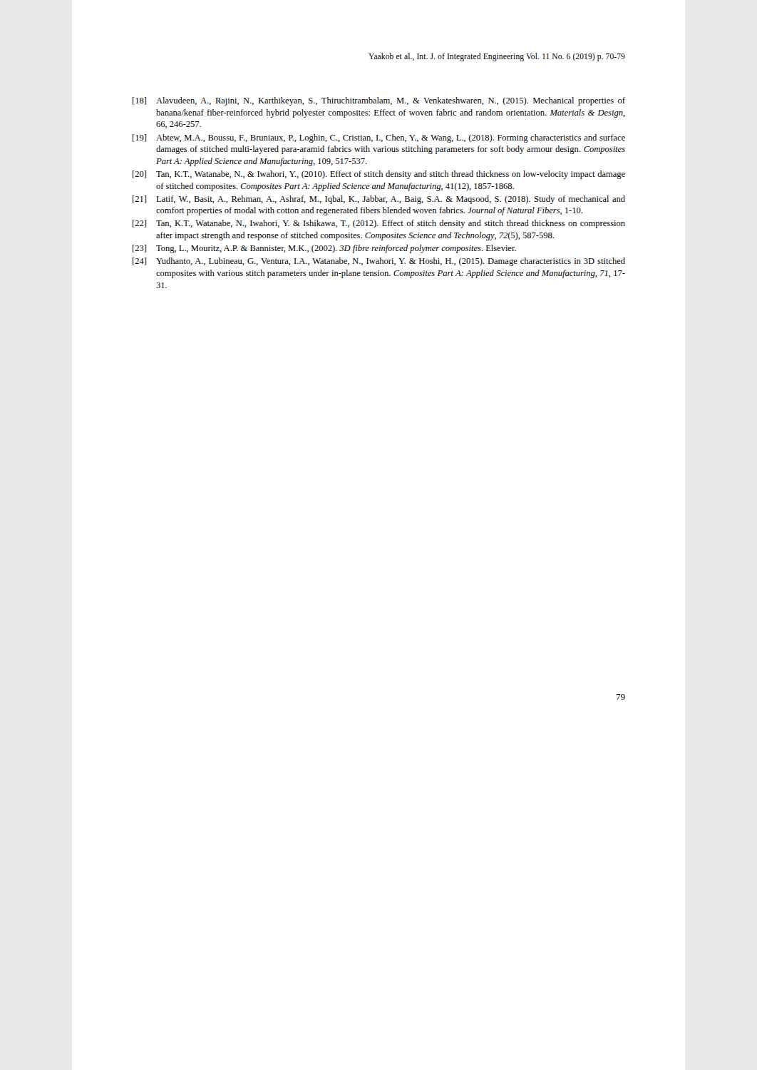Yaakob et al., Int. J. of Integrated Engineering Vol. 11 No. 6 (2019) p. 70-79
[18] Alavudeen, A., Rajini, N., Karthikeyan, S., Thiruchitrambalam, M., & Venkateshwaren, N., (2015). Mechanical properties of banana/kenaf fiber-reinforced hybrid polyester composites: Effect of woven fabric and random orientation. Materials & Design, 66, 246-257.
[19] Abtew, M.A., Boussu, F., Bruniaux, P., Loghin, C., Cristian, I., Chen, Y., & Wang, L., (2018). Forming characteristics and surface damages of stitched multi-layered para-aramid fabrics with various stitching parameters for soft body armour design. Composites Part A: Applied Science and Manufacturing, 109, 517-537.
[20] Tan, K.T., Watanabe, N., & Iwahori, Y., (2010). Effect of stitch density and stitch thread thickness on low-velocity impact damage of stitched composites. Composites Part A: Applied Science and Manufacturing, 41(12), 1857-1868.
[21] Latif, W., Basit, A., Rehman, A., Ashraf, M., Iqbal, K., Jabbar, A., Baig, S.A. & Maqsood, S. (2018). Study of mechanical and comfort properties of modal with cotton and regenerated fibers blended woven fabrics. Journal of Natural Fibers, 1-10.
[22] Tan, K.T., Watanabe, N., Iwahori, Y. & Ishikawa, T., (2012). Effect of stitch density and stitch thread thickness on compression after impact strength and response of stitched composites. Composites Science and Technology, 72(5), 587-598.
[23] Tong, L., Mouritz, A.P. & Bannister, M.K., (2002). 3D fibre reinforced polymer composites. Elsevier.
[24] Yudhanto, A., Lubineau, G., Ventura, I.A., Watanabe, N., Iwahori, Y. & Hoshi, H., (2015). Damage characteristics in 3D stitched composites with various stitch parameters under in-plane tension. Composites Part A: Applied Science and Manufacturing, 71, 17-31.
79